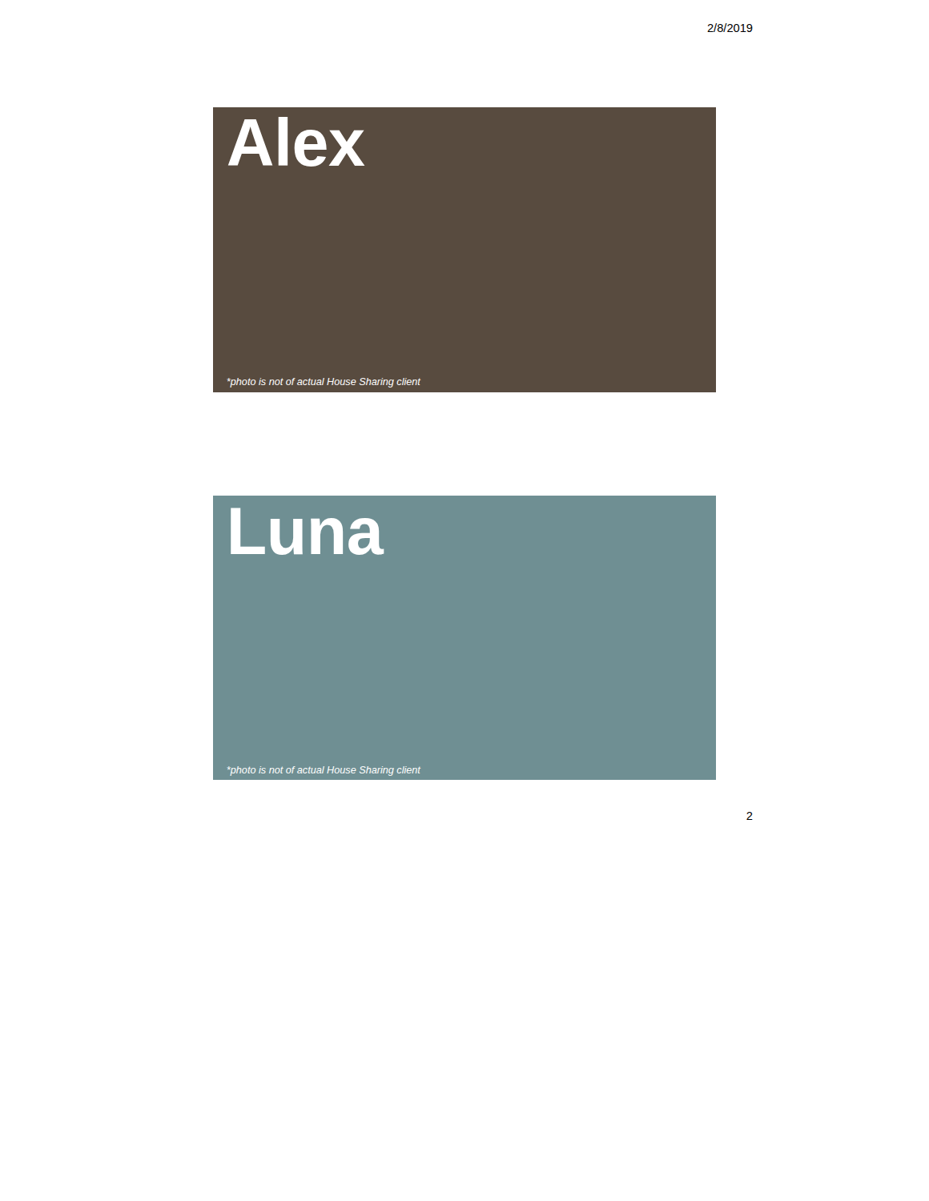2/8/2019
Alex
*photo is not of actual House Sharing client
Luna
*photo is not of actual House Sharing client
2